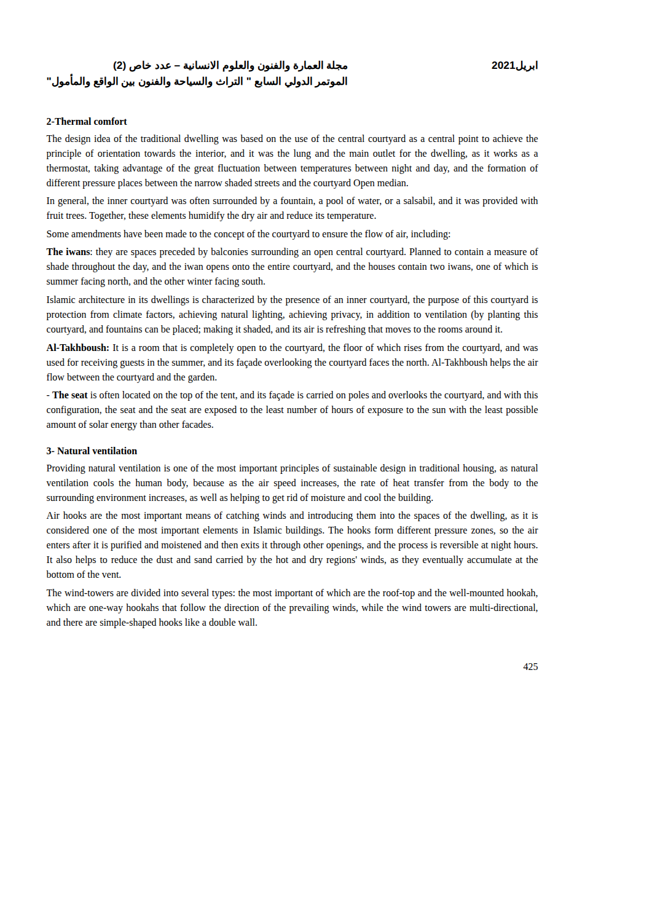ابريل2021
مجلة العمارة والفنون والعلوم الانسانية – عدد خاص (2)
الموتمر الدولي السابع " التراث والسياحة والفنون بين الواقع والمأمول"
2-Thermal comfort
The design idea of the traditional dwelling was based on the use of the central courtyard as a central point to achieve the principle of orientation towards the interior, and it was the lung and the main outlet for the dwelling, as it works as a thermostat, taking advantage of the great fluctuation between temperatures between night and day, and the formation of different pressure places between the narrow shaded streets and the courtyard Open median.
In general, the inner courtyard was often surrounded by a fountain, a pool of water, or a salsabil, and it was provided with fruit trees. Together, these elements humidify the dry air and reduce its temperature.
Some amendments have been made to the concept of the courtyard to ensure the flow of air, including:
The iwans: they are spaces preceded by balconies surrounding an open central courtyard. Planned to contain a measure of shade throughout the day, and the iwan opens onto the entire courtyard, and the houses contain two iwans, one of which is summer facing north, and the other winter facing south.
Islamic architecture in its dwellings is characterized by the presence of an inner courtyard, the purpose of this courtyard is protection from climate factors, achieving natural lighting, achieving privacy, in addition to ventilation (by planting this courtyard, and fountains can be placed; making it shaded, and its air is refreshing that moves to the rooms around it.
Al-Takhboush: It is a room that is completely open to the courtyard, the floor of which rises from the courtyard, and was used for receiving guests in the summer, and its façade overlooking the courtyard faces the north. Al-Takhboush helps the air flow between the courtyard and the garden.
- The seat is often located on the top of the tent, and its façade is carried on poles and overlooks the courtyard, and with this configuration, the seat and the seat are exposed to the least number of hours of exposure to the sun with the least possible amount of solar energy than other facades.
3- Natural ventilation
Providing natural ventilation is one of the most important principles of sustainable design in traditional housing, as natural ventilation cools the human body, because as the air speed increases, the rate of heat transfer from the body to the surrounding environment increases, as well as helping to get rid of moisture and cool the building.
Air hooks are the most important means of catching winds and introducing them into the spaces of the dwelling, as it is considered one of the most important elements in Islamic buildings. The hooks form different pressure zones, so the air enters after it is purified and moistened and then exits it through other openings, and the process is reversible at night hours. It also helps to reduce the dust and sand carried by the hot and dry regions' winds, as they eventually accumulate at the bottom of the vent.
The wind-towers are divided into several types: the most important of which are the roof-top and the well-mounted hookah, which are one-way hookahs that follow the direction of the prevailing winds, while the wind towers are multi-directional, and there are simple-shaped hooks like a double wall.
425